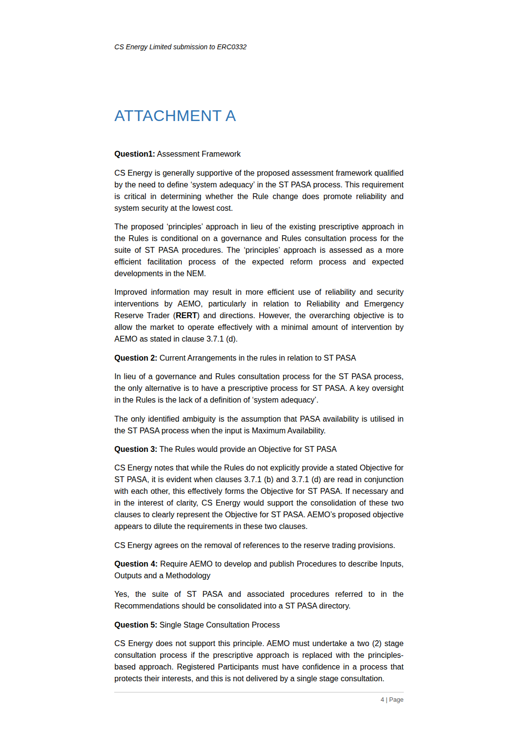CS Energy Limited submission to ERC0332
ATTACHMENT A
Question1: Assessment Framework
CS Energy is generally supportive of the proposed assessment framework qualified by the need to define ‘system adequacy’ in the ST PASA process. This requirement is critical in determining whether the Rule change does promote reliability and system security at the lowest cost.
The proposed ‘principles’ approach in lieu of the existing prescriptive approach in the Rules is conditional on a governance and Rules consultation process for the suite of ST PASA procedures. The ‘principles’ approach is assessed as a more efficient facilitation process of the expected reform process and expected developments in the NEM.
Improved information may result in more efficient use of reliability and security interventions by AEMO, particularly in relation to Reliability and Emergency Reserve Trader (RERT) and directions. However, the overarching objective is to allow the market to operate effectively with a minimal amount of intervention by AEMO as stated in clause 3.7.1 (d).
Question 2: Current Arrangements in the rules in relation to ST PASA
In lieu of a governance and Rules consultation process for the ST PASA process, the only alternative is to have a prescriptive process for ST PASA. A key oversight in the Rules is the lack of a definition of ‘system adequacy’.
The only identified ambiguity is the assumption that PASA availability is utilised in the ST PASA process when the input is Maximum Availability.
Question 3: The Rules would provide an Objective for ST PASA
CS Energy notes that while the Rules do not explicitly provide a stated Objective for ST PASA, it is evident when clauses 3.7.1 (b) and 3.7.1 (d) are read in conjunction with each other, this effectively forms the Objective for ST PASA. If necessary and in the interest of clarity, CS Energy would support the consolidation of these two clauses to clearly represent the Objective for ST PASA. AEMO’s proposed objective appears to dilute the requirements in these two clauses.
CS Energy agrees on the removal of references to the reserve trading provisions.
Question 4: Require AEMO to develop and publish Procedures to describe Inputs, Outputs and a Methodology
Yes, the suite of ST PASA and associated procedures referred to in the Recommendations should be consolidated into a ST PASA directory.
Question 5: Single Stage Consultation Process
CS Energy does not support this principle. AEMO must undertake a two (2) stage consultation process if the prescriptive approach is replaced with the principles-based approach. Registered Participants must have confidence in a process that protects their interests, and this is not delivered by a single stage consultation.
4 | Page